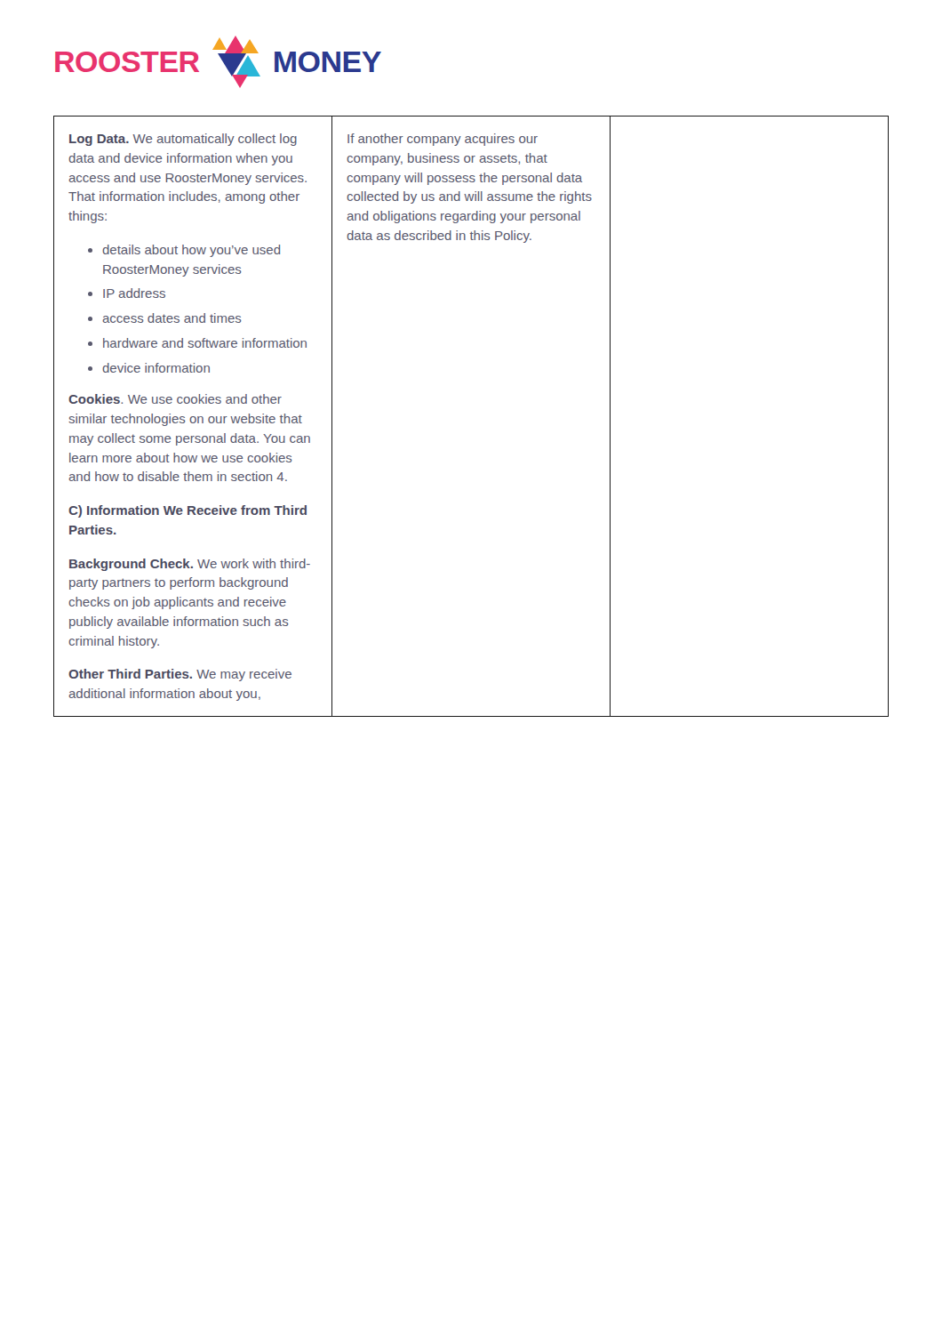ROOSTER MONEY
| Log Data. We automatically collect log data and device information when you access and use RoosterMoney services. That information includes, among other things: details about how you’ve used RoosterMoney services IP address access dates and times hardware and software information device information Cookies . We use cookies and other similar technologies on our website that may collect some personal data. You can learn more about how we use cookies and how to disable them in section 4. C) Information We Receive from Third Parties. Background Check. We work with third-party partners to perform background checks on job applicants and receive publicly available information such as criminal history. Other Third Parties. We may receive additional information about you, | If another company acquires our company, business or assets, that company will possess the personal data collected by us and will assume the rights and obligations regarding your personal data as described in this Policy. | |